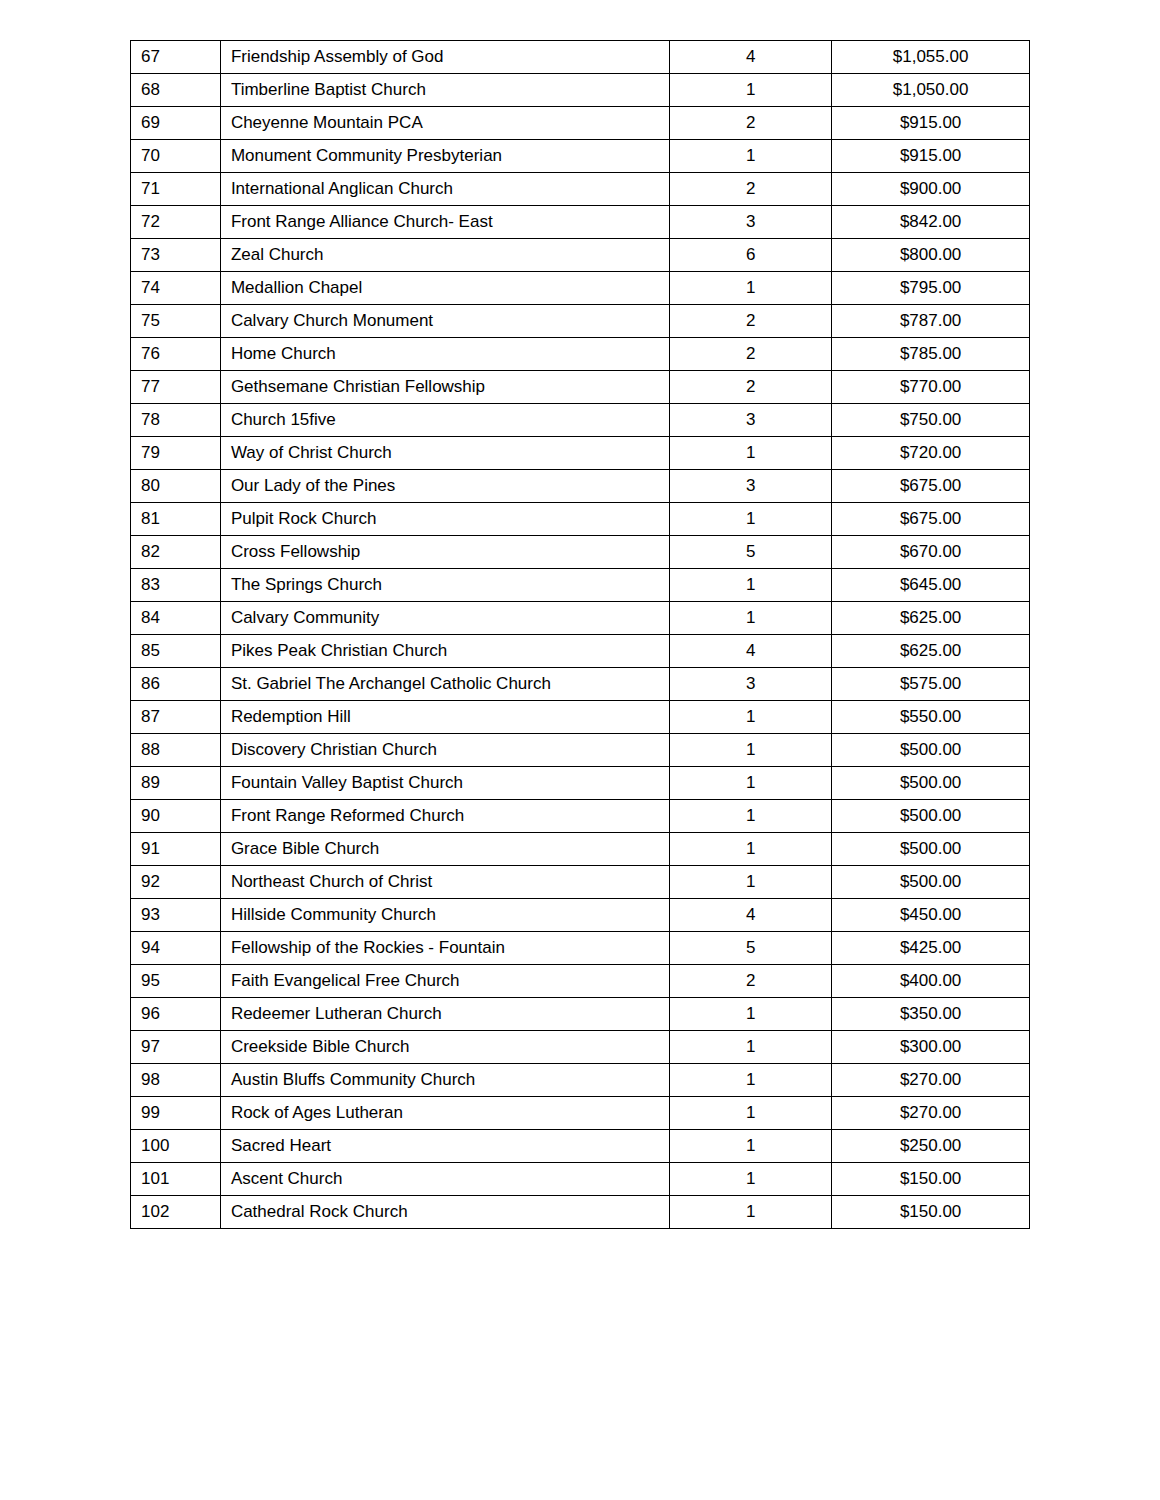| 67 | Friendship Assembly of God | 4 | $1,055.00 |
| 68 | Timberline Baptist Church | 1 | $1,050.00 |
| 69 | Cheyenne Mountain PCA | 2 | $915.00 |
| 70 | Monument Community Presbyterian | 1 | $915.00 |
| 71 | International Anglican Church | 2 | $900.00 |
| 72 | Front Range Alliance Church- East | 3 | $842.00 |
| 73 | Zeal Church | 6 | $800.00 |
| 74 | Medallion Chapel | 1 | $795.00 |
| 75 | Calvary Church Monument | 2 | $787.00 |
| 76 | Home Church | 2 | $785.00 |
| 77 | Gethsemane Christian Fellowship | 2 | $770.00 |
| 78 | Church 15five | 3 | $750.00 |
| 79 | Way of Christ Church | 1 | $720.00 |
| 80 | Our Lady of the Pines | 3 | $675.00 |
| 81 | Pulpit Rock Church | 1 | $675.00 |
| 82 | Cross Fellowship | 5 | $670.00 |
| 83 | The Springs Church | 1 | $645.00 |
| 84 | Calvary Community | 1 | $625.00 |
| 85 | Pikes Peak Christian Church | 4 | $625.00 |
| 86 | St. Gabriel The Archangel Catholic Church | 3 | $575.00 |
| 87 | Redemption Hill | 1 | $550.00 |
| 88 | Discovery Christian Church | 1 | $500.00 |
| 89 | Fountain Valley Baptist Church | 1 | $500.00 |
| 90 | Front Range Reformed Church | 1 | $500.00 |
| 91 | Grace Bible Church | 1 | $500.00 |
| 92 | Northeast Church of Christ | 1 | $500.00 |
| 93 | Hillside Community Church | 4 | $450.00 |
| 94 | Fellowship of the Rockies - Fountain | 5 | $425.00 |
| 95 | Faith Evangelical Free Church | 2 | $400.00 |
| 96 | Redeemer Lutheran Church | 1 | $350.00 |
| 97 | Creekside Bible Church | 1 | $300.00 |
| 98 | Austin Bluffs Community Church | 1 | $270.00 |
| 99 | Rock of Ages Lutheran | 1 | $270.00 |
| 100 | Sacred Heart | 1 | $250.00 |
| 101 | Ascent Church | 1 | $150.00 |
| 102 | Cathedral Rock Church | 1 | $150.00 |